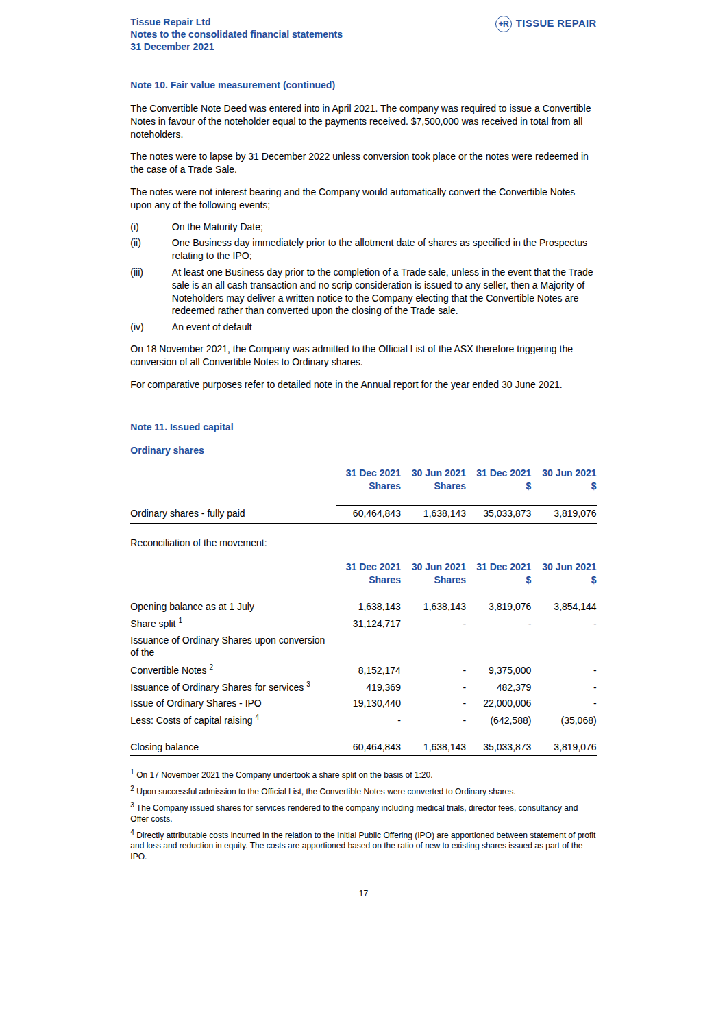Tissue Repair Ltd
Notes to the consolidated financial statements
31 December 2021
+R TISSUE REPAIR
Note 10. Fair value measurement (continued)
The Convertible Note Deed was entered into in April 2021. The company was required to issue a Convertible Notes in favour of the noteholder equal to the payments received. $7,500,000 was received in total from all noteholders.
The notes were to lapse by 31 December 2022 unless conversion took place or the notes were redeemed in the case of a Trade Sale.
The notes were not interest bearing and the Company would automatically convert the Convertible Notes upon any of the following events;
(i) On the Maturity Date;
(ii) One Business day immediately prior to the allotment date of shares as specified in the Prospectus relating to the IPO;
(iii) At least one Business day prior to the completion of a Trade sale, unless in the event that the Trade sale is an all cash transaction and no scrip consideration is issued to any seller, then a Majority of Noteholders may deliver a written notice to the Company electing that the Convertible Notes are redeemed rather than converted upon the closing of the Trade sale.
(iv) An event of default
On 18 November 2021, the Company was admitted to the Official List of the ASX therefore triggering the conversion of all Convertible Notes to Ordinary shares.
For comparative purposes refer to detailed note in the Annual report for the year ended 30 June 2021.
Note 11. Issued capital
Ordinary shares
| | 31 Dec 2021 Shares | 30 Jun 2021 Shares | 31 Dec 2021 $ | 30 Jun 2021 $ |
| --- | --- | --- | --- | --- |
| Ordinary shares - fully paid | 60,464,843 | 1,638,143 | 35,033,873 | 3,819,076 |
Reconciliation of the movement:
| | 31 Dec 2021 Shares | 30 Jun 2021 Shares | 31 Dec 2021 $ | 30 Jun 2021 $ |
| --- | --- | --- | --- | --- |
| Opening balance as at 1 July | 1,638,143 | 1,638,143 | 3,819,076 | 3,854,144 |
| Share split 1 | 31,124,717 | - | - | - |
| Issuance of Ordinary Shares upon conversion of the | | | | |
| Convertible Notes 2 | 8,152,174 | - | 9,375,000 | - |
| Issuance of Ordinary Shares for services 3 | 419,369 | - | 482,379 | - |
| Issue of Ordinary Shares - IPO | 19,130,440 | - | 22,000,006 | - |
| Less: Costs of capital raising 4 | - | - | (642,588) | (35,068) |
| Closing balance | 60,464,843 | 1,638,143 | 35,033,873 | 3,819,076 |
1 On 17 November 2021 the Company undertook a share split on the basis of 1:20.
2 Upon successful admission to the Official List, the Convertible Notes were converted to Ordinary shares.
3 The Company issued shares for services rendered to the company including medical trials, director fees, consultancy and Offer costs.
4 Directly attributable costs incurred in the relation to the Initial Public Offering (IPO) are apportioned between statement of profit and loss and reduction in equity. The costs are apportioned based on the ratio of new to existing shares issued as part of the IPO.
17